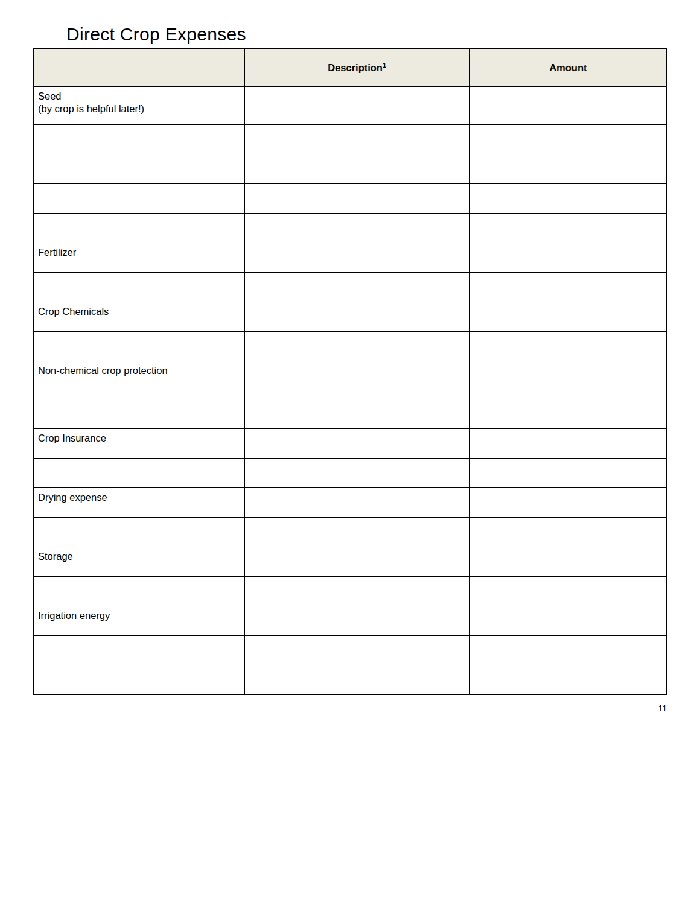Direct Crop Expenses
| | Description 1 | Amount |
| --- | --- | --- |
| Seed (by crop is helpful later!) | | |
| Fertilizer | | |
| Crop Chemicals | | |
| Non-chemical crop protection | | |
| Crop Insurance | | |
| Drying expense | | |
| Storage | | |
| Irrigation energy | | |
11